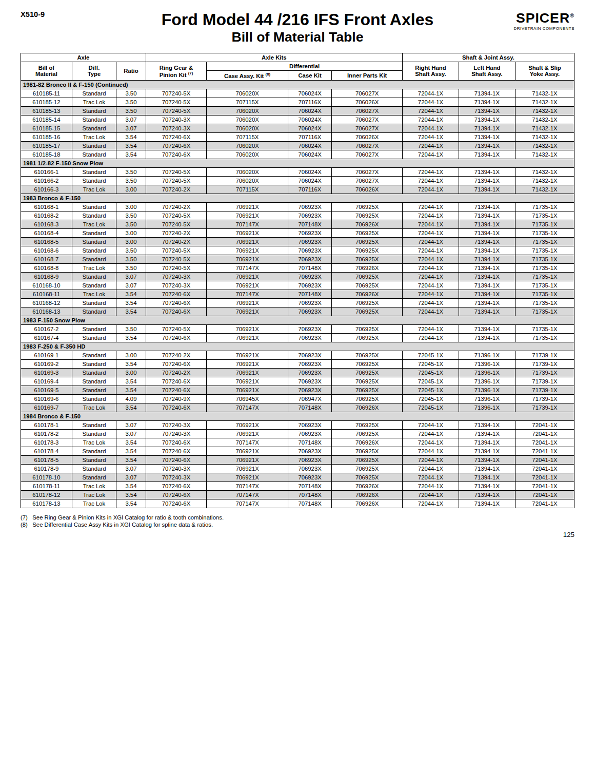X510-9
Ford Model 44 /216 IFS Front Axles
Bill of Material Table
SPICER®
DRIVETRAIN COMPONENTS
| Axle | Axle Kits | Shaft & Joint Assy. |
| --- | --- | --- |
| Bill of Material | Diff. Type | Ratio | Ring Gear & Pinion Kit (7) | Differential | Right Hand Shaft Assy. | Left Hand Shaft Assy. | Shaft & Slip Yoke Assy. |
| Case Assy. Kit (8) | Case Kit | Inner Parts Kit |
| 1981-82 Bronco II & F-150 (Continued) |
| 610185-11 | Standard | 3.50 | 707240-5X | 706020X | 706024X | 706027X | 72044-1X | 71394-1X | 71432-1X |
| 610185-12 | Trac Lok | 3.50 | 707240-5X | 707115X | 707116X | 706026X | 72044-1X | 71394-1X | 71432-1X |
| 610185-13 | Standard | 3.50 | 707240-5X | 706020X | 706024X | 706027X | 72044-1X | 71394-1X | 71432-1X |
| 610185-14 | Standard | 3.07 | 707240-3X | 706020X | 706024X | 706027X | 72044-1X | 71394-1X | 71432-1X |
| 610185-15 | Standard | 3.07 | 707240-3X | 706020X | 706024X | 706027X | 72044-1X | 71394-1X | 71432-1X |
| 610185-16 | Trac Lok | 3.54 | 707240-6X | 707115X | 707116X | 706026X | 72044-1X | 71394-1X | 71432-1X |
| 610185-17 | Standard | 3.54 | 707240-6X | 706020X | 706024X | 706027X | 72044-1X | 71394-1X | 71432-1X |
| 610185-18 | Standard | 3.54 | 707240-6X | 706020X | 706024X | 706027X | 72044-1X | 71394-1X | 71432-1X |
| 1981 1/2-82 F-150 Snow Plow |
| 610166-1 | Standard | 3.50 | 707240-5X | 706020X | 706024X | 706027X | 72044-1X | 71394-1X | 71432-1X |
| 610166-2 | Standard | 3.50 | 707240-5X | 706020X | 706024X | 706027X | 72044-1X | 71394-1X | 71432-1X |
| 610166-3 | Trac Lok | 3.00 | 707240-2X | 707115X | 707116X | 706026X | 72044-1X | 71394-1X | 71432-1X |
| 1983 Bronco & F-150 |
| 610168-1 | Standard | 3.00 | 707240-2X | 706921X | 706923X | 706925X | 72044-1X | 71394-1X | 71735-1X |
| 610168-2 | Standard | 3.50 | 707240-5X | 706921X | 706923X | 706925X | 72044-1X | 71394-1X | 71735-1X |
| 610168-3 | Trac Lok | 3.50 | 707240-5X | 707147X | 707148X | 706926X | 72044-1X | 71394-1X | 71735-1X |
| 610168-4 | Standard | 3.00 | 707240-2X | 706921X | 706923X | 706925X | 72044-1X | 71394-1X | 71735-1X |
| 610168-5 | Standard | 3.00 | 707240-2X | 706921X | 706923X | 706925X | 72044-1X | 71394-1X | 71735-1X |
| 610168-6 | Standard | 3.50 | 707240-5X | 706921X | 706923X | 706925X | 72044-1X | 71394-1X | 71735-1X |
| 610168-7 | Standard | 3.50 | 707240-5X | 706921X | 706923X | 706925X | 72044-1X | 71394-1X | 71735-1X |
| 610168-8 | Trac Lok | 3.50 | 707240-5X | 707147X | 707148X | 706926X | 72044-1X | 71394-1X | 71735-1X |
| 610168-9 | Standard | 3.07 | 707240-3X | 706921X | 706923X | 706925X | 72044-1X | 71394-1X | 71735-1X |
| 610168-10 | Standard | 3.07 | 707240-3X | 706921X | 706923X | 706925X | 72044-1X | 71394-1X | 71735-1X |
| 610168-11 | Trac Lok | 3.54 | 707240-6X | 707147X | 707148X | 706926X | 72044-1X | 71394-1X | 71735-1X |
| 610168-12 | Standard | 3.54 | 707240-6X | 706921X | 706923X | 706925X | 72044-1X | 71394-1X | 71735-1X |
| 610168-13 | Standard | 3.54 | 707240-6X | 706921X | 706923X | 706925X | 72044-1X | 71394-1X | 71735-1X |
| 1983 F-150 Snow Plow |
| 610167-2 | Standard | 3.50 | 707240-5X | 706921X | 706923X | 706925X | 72044-1X | 71394-1X | 71735-1X |
| 610167-4 | Standard | 3.54 | 707240-6X | 706921X | 706923X | 706925X | 72044-1X | 71394-1X | 71735-1X |
| 1983 F-250 & F-350 HD |
| 610169-1 | Standard | 3.00 | 707240-2X | 706921X | 706923X | 706925X | 72045-1X | 71396-1X | 71739-1X |
| 610169-2 | Standard | 3.54 | 707240-6X | 706921X | 706923X | 706925X | 72045-1X | 71396-1X | 71739-1X |
| 610169-3 | Standard | 3.00 | 707240-2X | 706921X | 706923X | 706925X | 72045-1X | 71396-1X | 71739-1X |
| 610169-4 | Standard | 3.54 | 707240-6X | 706921X | 706923X | 706925X | 72045-1X | 71396-1X | 71739-1X |
| 610169-5 | Standard | 3.54 | 707240-6X | 706921X | 706923X | 706925X | 72045-1X | 71396-1X | 71739-1X |
| 610169-6 | Standard | 4.09 | 707240-9X | 706945X | 706947X | 706925X | 72045-1X | 71396-1X | 71739-1X |
| 610169-7 | Trac Lok | 3.54 | 707240-6X | 707147X | 707148X | 706926X | 72045-1X | 71396-1X | 71739-1X |
| 1984 Bronco & F-150 |
| 610178-1 | Standard | 3.07 | 707240-3X | 706921X | 706923X | 706925X | 72044-1X | 71394-1X | 72041-1X |
| 610178-2 | Standard | 3.07 | 707240-3X | 706921X | 706923X | 706925X | 72044-1X | 71394-1X | 72041-1X |
| 610178-3 | Trac Lok | 3.54 | 707240-6X | 707147X | 707148X | 706926X | 72044-1X | 71394-1X | 72041-1X |
| 610178-4 | Standard | 3.54 | 707240-6X | 706921X | 706923X | 706925X | 72044-1X | 71394-1X | 72041-1X |
| 610178-5 | Standard | 3.54 | 707240-6X | 706921X | 706923X | 706925X | 72044-1X | 71394-1X | 72041-1X |
| 610178-9 | Standard | 3.07 | 707240-3X | 706921X | 706923X | 706925X | 72044-1X | 71394-1X | 72041-1X |
| 610178-10 | Standard | 3.07 | 707240-3X | 706921X | 706923X | 706925X | 72044-1X | 71394-1X | 72041-1X |
| 610178-11 | Trac Lok | 3.54 | 707240-6X | 707147X | 707148X | 706926X | 72044-1X | 71394-1X | 72041-1X |
| 610178-12 | Trac Lok | 3.54 | 707240-6X | 707147X | 707148X | 706926X | 72044-1X | 71394-1X | 72041-1X |
| 610178-13 | Trac Lok | 3.54 | 707240-6X | 707147X | 707148X | 706926X | 72044-1X | 71394-1X | 72041-1X |
(7) See Ring Gear & Pinion Kits in XGI Catalog for ratio & tooth combinations.
(8) See Differential Case Assy Kits in XGI Catalog for spline data & ratios.
125